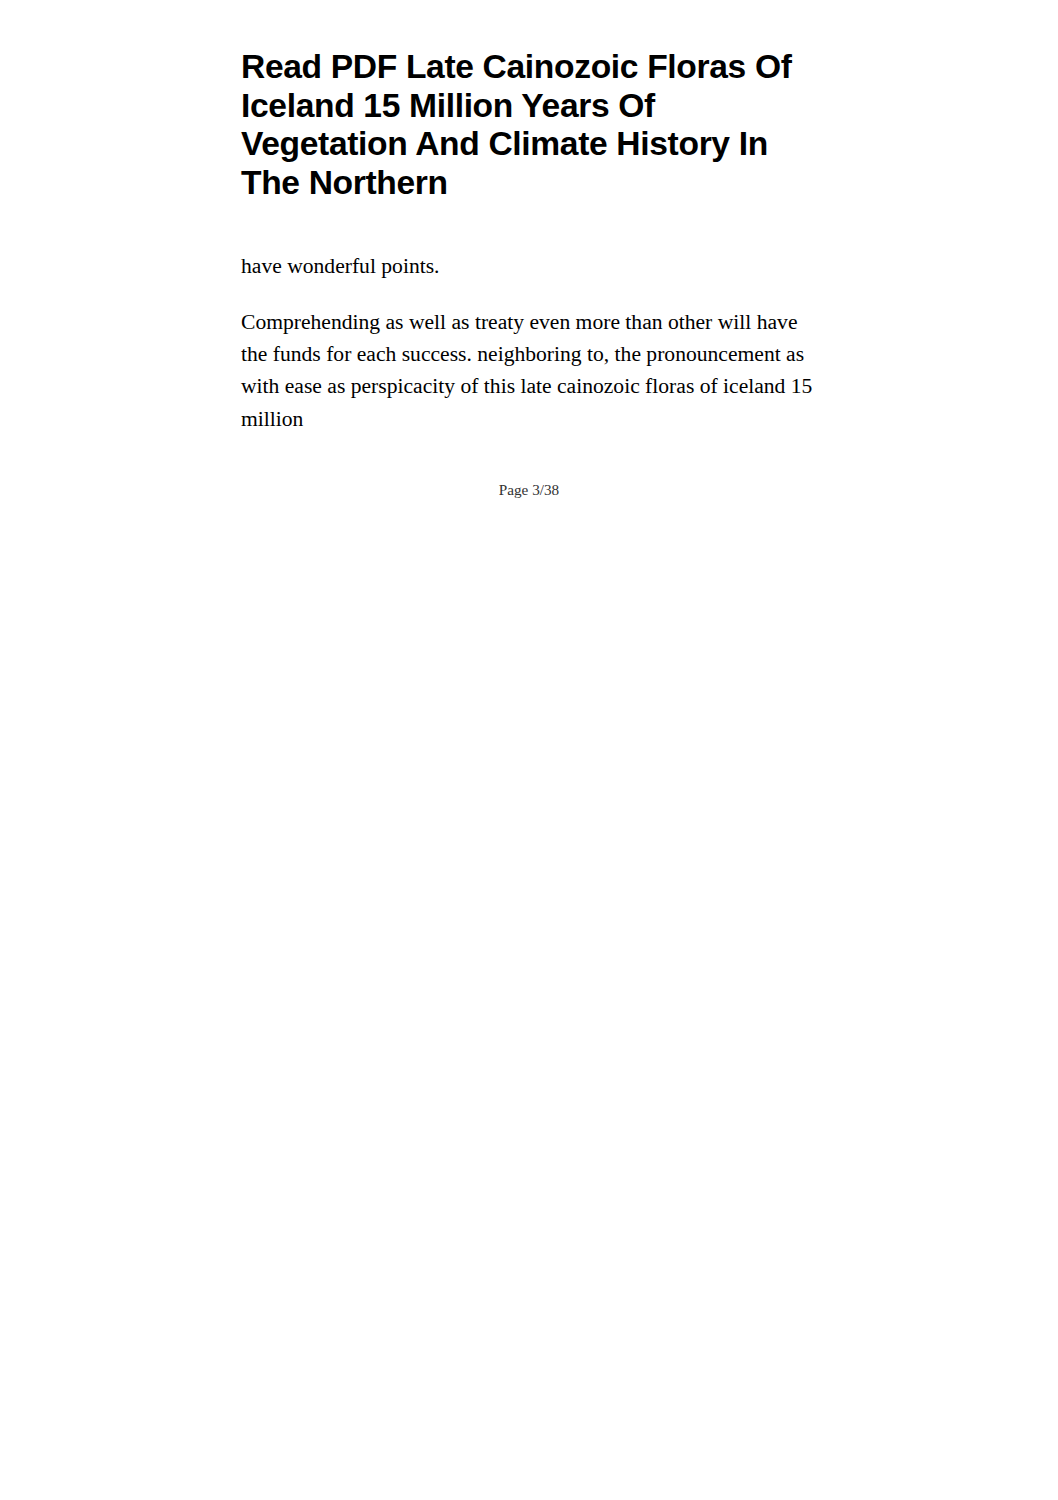Read PDF Late Cainozoic Floras Of Iceland 15 Million Years Of Vegetation And Climate History In The Northern
have wonderful points.
Comprehending as well as treaty even more than other will have the funds for each success. neighboring to, the pronouncement as with ease as perspicacity of this late cainozoic floras of iceland 15 million
Page 3/38